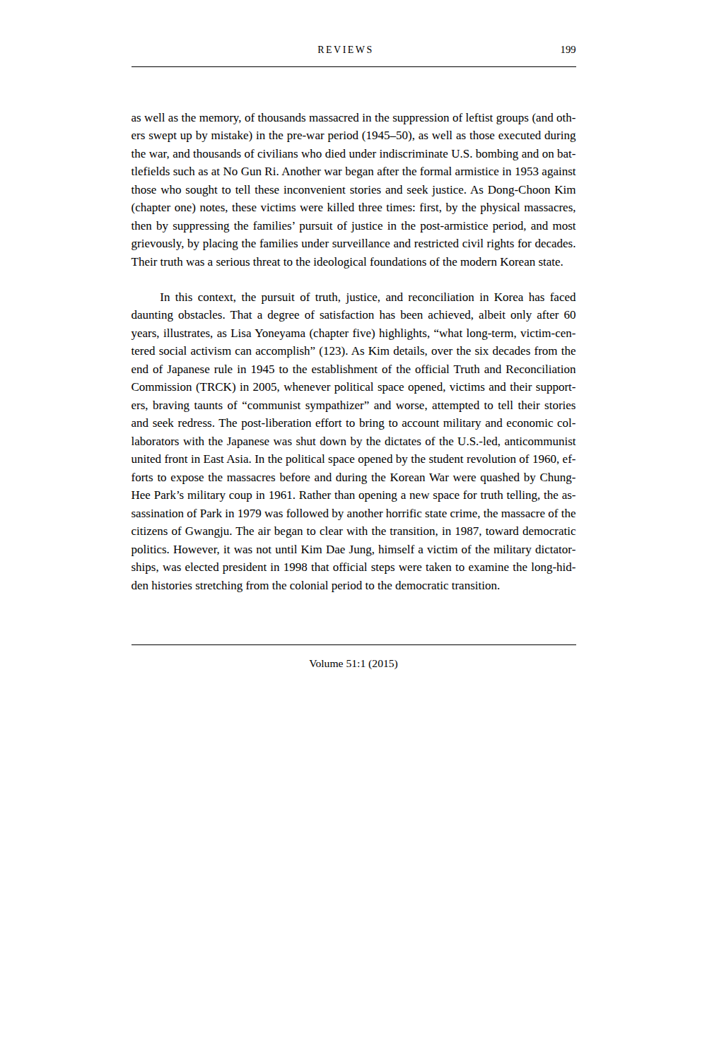REVIEWS 199
as well as the memory, of thousands massacred in the suppression of leftist groups (and others swept up by mistake) in the pre-war period (1945–50), as well as those executed during the war, and thousands of civilians who died under indiscriminate U.S. bombing and on battlefields such as at No Gun Ri. Another war began after the formal armistice in 1953 against those who sought to tell these inconvenient stories and seek justice. As Dong-Choon Kim (chapter one) notes, these victims were killed three times: first, by the physical massacres, then by suppressing the families’ pursuit of justice in the post-armistice period, and most grievously, by placing the families under surveillance and restricted civil rights for decades. Their truth was a serious threat to the ideological foundations of the modern Korean state.
In this context, the pursuit of truth, justice, and reconciliation in Korea has faced daunting obstacles. That a degree of satisfaction has been achieved, albeit only after 60 years, illustrates, as Lisa Yoneyama (chapter five) highlights, “what long-term, victim-centered social activism can accomplish” (123). As Kim details, over the six decades from the end of Japanese rule in 1945 to the establishment of the official Truth and Reconciliation Commission (TRCK) in 2005, whenever political space opened, victims and their supporters, braving taunts of “communist sympathizer” and worse, attempted to tell their stories and seek redress. The post-liberation effort to bring to account military and economic collaborators with the Japanese was shut down by the dictates of the U.S.-led, anticommunist united front in East Asia. In the political space opened by the student revolution of 1960, efforts to expose the massacres before and during the Korean War were quashed by Chung-Hee Park’s military coup in 1961. Rather than opening a new space for truth telling, the assassination of Park in 1979 was followed by another horrific state crime, the massacre of the citizens of Gwangju. The air began to clear with the transition, in 1987, toward democratic politics. However, it was not until Kim Dae Jung, himself a victim of the military dictatorships, was elected president in 1998 that official steps were taken to examine the long-hidden histories stretching from the colonial period to the democratic transition.
Volume 51:1 (2015)